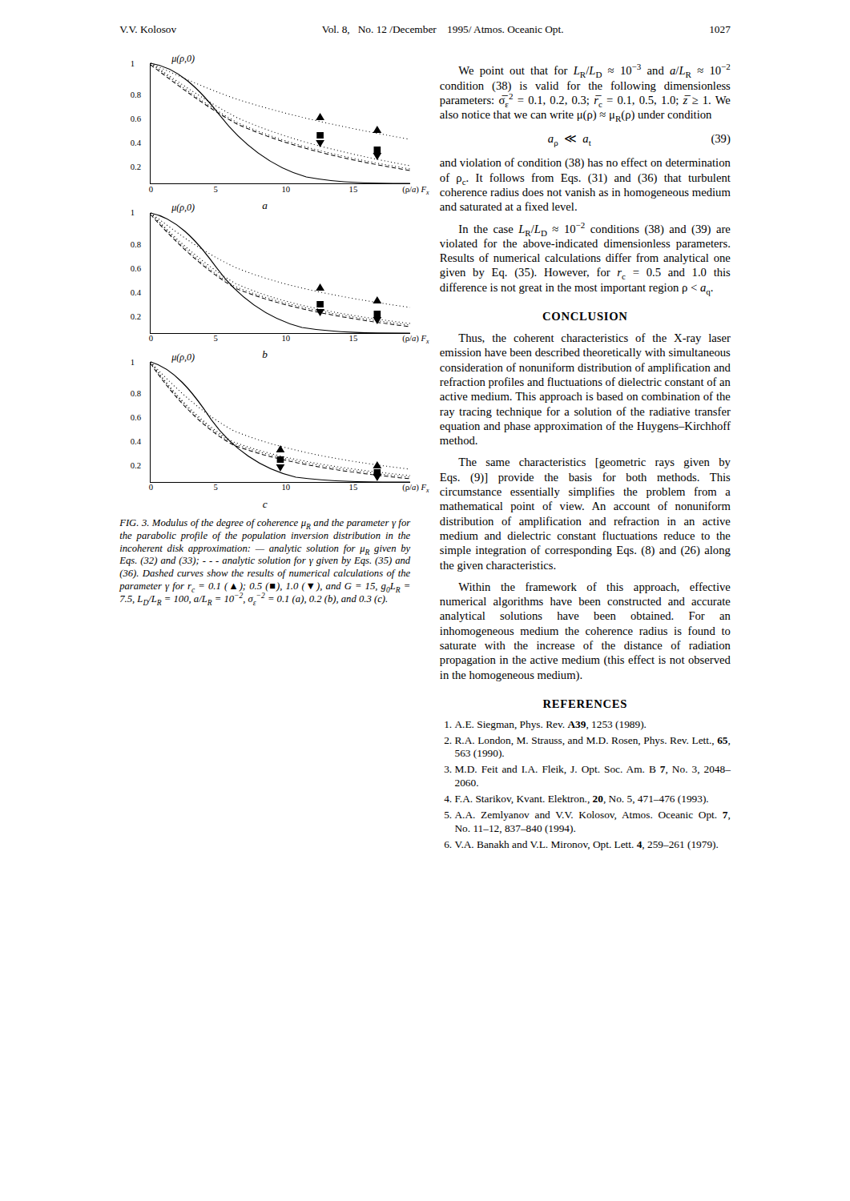V.V. Kolosov Vol. 8, No. 12 /December 1995/ Atmos. Oceanic Opt. 1027
1 0.8 0.6 0.4 0.2 μ(ρ,0) 0 5 10 15 (ρ/a) Fx
a
1 0.8 0.6 0.4 0.2 μ(ρ,0) 0 5 10 15 (ρ/a) Fx
b
1 0.8 0.6 0.4 0.2 μ(ρ,0) 0 5 10 15 (ρ/a) Fx
c
FIG. 3. Modulus of the degree of coherence μR and the parameter γ for the parabolic profile of the population inversion distribution in the incoherent disk approximation: — analytic solution for μR given by Eqs. (32) and (33); - - - analytic solution for γ given by Eqs. (35) and (36). Dashed curves show the results of numerical calculations of the parameter γ for rc = 0.1 (▲); 0.5 (■), 1.0 (▼), and G = 15, g0LR = 7.5, LD/LR = 100, a/LR = 10−2, σε−2 = 0.1 (a), 0.2 (b), and 0.3 (c).
We point out that for LR/LD ≈ 10−3 and a/LR ≈ 10−2 condition (38) is valid for the following dimensionless parameters: σ̅ε2 = 0.1, 0.2, 0.3; r̅c = 0.1, 0.5, 1.0; z̅ ≥ 1. We also notice that we can write μ(ρ) ≈ μR(ρ) under condition
aρ ≪ at (39)
and violation of condition (38) has no effect on determination of ρc. It follows from Eqs. (31) and (36) that turbulent coherence radius does not vanish as in homogeneous medium and saturated at a fixed level.
In the case LR/LD ≈ 10−2 conditions (38) and (39) are violated for the above-indicated dimensionless parameters. Results of numerical calculations differ from analytical one given by Eq. (35). However, for rc = 0.5 and 1.0 this difference is not great in the most important region ρ < aq.
CONCLUSION
Thus, the coherent characteristics of the X-ray laser emission have been described theoretically with simultaneous consideration of nonuniform distribution of amplification and refraction profiles and fluctuations of dielectric constant of an active medium. This approach is based on combination of the ray tracing technique for a solution of the radiative transfer equation and phase approximation of the Huygens–Kirchhoff method.
The same characteristics [geometric rays given by Eqs. (9)] provide the basis for both methods. This circumstance essentially simplifies the problem from a mathematical point of view. An account of nonuniform distribution of amplification and refraction in an active medium and dielectric constant fluctuations reduce to the simple integration of corresponding Eqs. (8) and (26) along the given characteristics.
Within the framework of this approach, effective numerical algorithms have been constructed and accurate analytical solutions have been obtained. For an inhomogeneous medium the coherence radius is found to saturate with the increase of the distance of radiation propagation in the active medium (this effect is not observed in the homogeneous medium).
REFERENCES
A.E. Siegman, Phys. Rev. A39, 1253 (1989).
R.A. London, M. Strauss, and M.D. Rosen, Phys. Rev. Lett., 65, 563 (1990).
M.D. Feit and I.A. Fleik, J. Opt. Soc. Am. B 7, No. 3, 2048–2060.
F.A. Starikov, Kvant. Elektron., 20, No. 5, 471–476 (1993).
A.A. Zemlyanov and V.V. Kolosov, Atmos. Oceanic Opt. 7, No. 11–12, 837–840 (1994).
V.A. Banakh and V.L. Mironov, Opt. Lett. 4, 259–261 (1979).